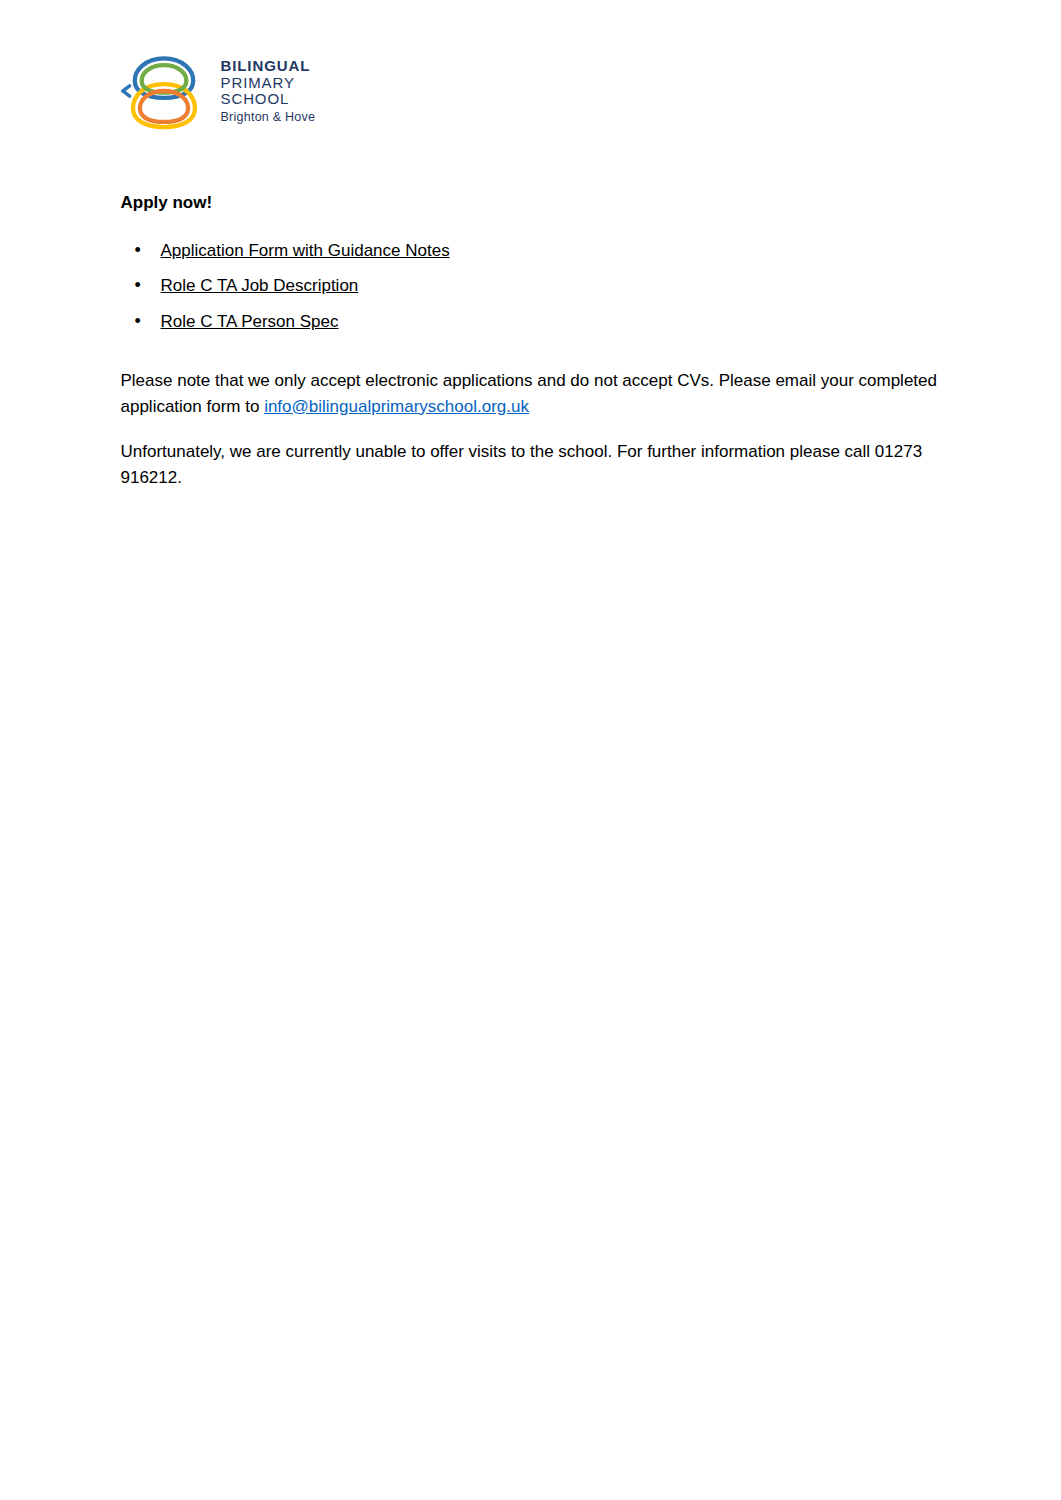BILINGUAL
PRIMARY
SCHOOL
Brighton & Hove
Apply now!
Application Form with Guidance Notes
Role C TA Job Description
Role C TA Person Spec
Please note that we only accept electronic applications and do not accept CVs. Please email your completed application form to info@bilingualprimaryschool.org.uk
Unfortunately, we are currently unable to offer visits to the school. For further information please call 01273 916212.